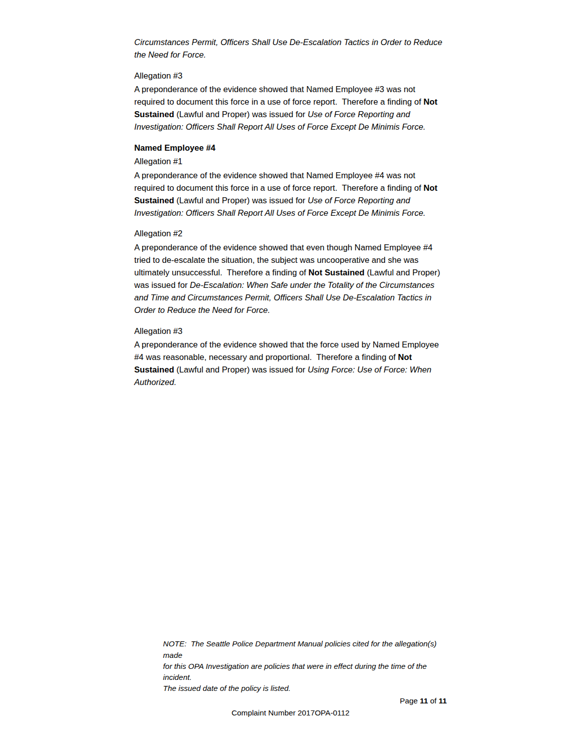Circumstances Permit, Officers Shall Use De-Escalation Tactics in Order to Reduce the Need for Force.
Allegation #3
A preponderance of the evidence showed that Named Employee #3 was not required to document this force in a use of force report. Therefore a finding of Not Sustained (Lawful and Proper) was issued for Use of Force Reporting and Investigation: Officers Shall Report All Uses of Force Except De Minimis Force.
Named Employee #4
Allegation #1
A preponderance of the evidence showed that Named Employee #4 was not required to document this force in a use of force report. Therefore a finding of Not Sustained (Lawful and Proper) was issued for Use of Force Reporting and Investigation: Officers Shall Report All Uses of Force Except De Minimis Force.
Allegation #2
A preponderance of the evidence showed that even though Named Employee #4 tried to de-escalate the situation, the subject was uncooperative and she was ultimately unsuccessful. Therefore a finding of Not Sustained (Lawful and Proper) was issued for De-Escalation: When Safe under the Totality of the Circumstances and Time and Circumstances Permit, Officers Shall Use De-Escalation Tactics in Order to Reduce the Need for Force.
Allegation #3
A preponderance of the evidence showed that the force used by Named Employee #4 was reasonable, necessary and proportional. Therefore a finding of Not Sustained (Lawful and Proper) was issued for Using Force: Use of Force: When Authorized.
NOTE: The Seattle Police Department Manual policies cited for the allegation(s) made
for this OPA Investigation are policies that were in effect during the time of the incident.
The issued date of the policy is listed.
Page 11 of 11
Complaint Number 2017OPA-0112